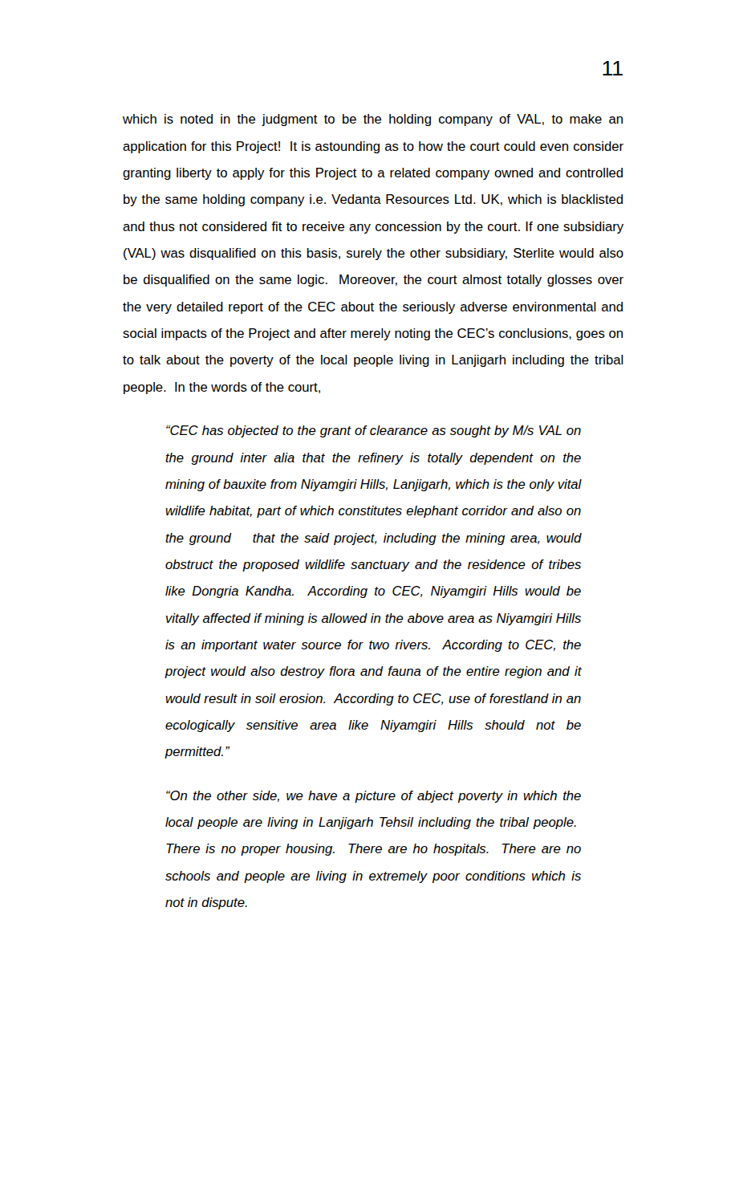11
which is noted in the judgment to be the holding company of VAL, to make an application for this Project! It is astounding as to how the court could even consider granting liberty to apply for this Project to a related company owned and controlled by the same holding company i.e. Vedanta Resources Ltd. UK, which is blacklisted and thus not considered fit to receive any concession by the court. If one subsidiary (VAL) was disqualified on this basis, surely the other subsidiary, Sterlite would also be disqualified on the same logic. Moreover, the court almost totally glosses over the very detailed report of the CEC about the seriously adverse environmental and social impacts of the Project and after merely noting the CEC’s conclusions, goes on to talk about the poverty of the local people living in Lanjigarh including the tribal people. In the words of the court,
“CEC has objected to the grant of clearance as sought by M/s VAL on the ground inter alia that the refinery is totally dependent on the mining of bauxite from Niyamgiri Hills, Lanjigarh, which is the only vital wildlife habitat, part of which constitutes elephant corridor and also on the ground that the said project, including the mining area, would obstruct the proposed wildlife sanctuary and the residence of tribes like Dongria Kandha. According to CEC, Niyamgiri Hills would be vitally affected if mining is allowed in the above area as Niyamgiri Hills is an important water source for two rivers. According to CEC, the project would also destroy flora and fauna of the entire region and it would result in soil erosion. According to CEC, use of forestland in an ecologically sensitive area like Niyamgiri Hills should not be permitted.”
“On the other side, we have a picture of abject poverty in which the local people are living in Lanjigarh Tehsil including the tribal people. There is no proper housing. There are ho hospitals. There are no schools and people are living in extremely poor conditions which is not in dispute.